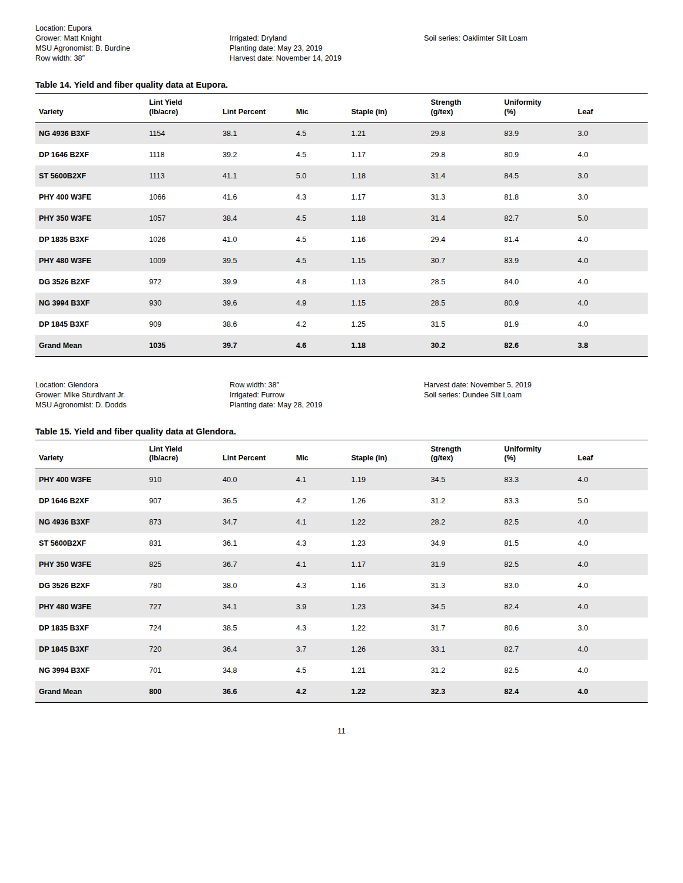Location: Eupora
Grower: Matt Knight
MSU Agronomist: B. Burdine
Row width: 38″
Irrigated: Dryland
Planting date: May 23, 2019
Harvest date: November 14, 2019
Soil series: Oaklimter Silt Loam
Table 14. Yield and fiber quality data at Eupora.
| Variety | Lint Yield (lb/acre) | Lint Percent | Mic | Staple (in) | Strength (g/tex) | Uniformity (%) | Leaf |
| --- | --- | --- | --- | --- | --- | --- | --- |
| NG 4936 B3XF | 1154 | 38.1 | 4.5 | 1.21 | 29.8 | 83.9 | 3.0 |
| DP 1646 B2XF | 1118 | 39.2 | 4.5 | 1.17 | 29.8 | 80.9 | 4.0 |
| ST 5600B2XF | 1113 | 41.1 | 5.0 | 1.18 | 31.4 | 84.5 | 3.0 |
| PHY 400 W3FE | 1066 | 41.6 | 4.3 | 1.17 | 31.3 | 81.8 | 3.0 |
| PHY 350 W3FE | 1057 | 38.4 | 4.5 | 1.18 | 31.4 | 82.7 | 5.0 |
| DP 1835 B3XF | 1026 | 41.0 | 4.5 | 1.16 | 29.4 | 81.4 | 4.0 |
| PHY 480 W3FE | 1009 | 39.5 | 4.5 | 1.15 | 30.7 | 83.9 | 4.0 |
| DG 3526 B2XF | 972 | 39.9 | 4.8 | 1.13 | 28.5 | 84.0 | 4.0 |
| NG 3994 B3XF | 930 | 39.6 | 4.9 | 1.15 | 28.5 | 80.9 | 4.0 |
| DP 1845 B3XF | 909 | 38.6 | 4.2 | 1.25 | 31.5 | 81.9 | 4.0 |
| Grand Mean | 1035 | 39.7 | 4.6 | 1.18 | 30.2 | 82.6 | 3.8 |
Location: Glendora
Grower: Mike Sturdivant Jr.
MSU Agronomist: D. Dodds
Row width: 38″
Irrigated: Furrow
Planting date: May 28, 2019
Harvest date: November 5, 2019
Soil series: Dundee Silt Loam
Table 15. Yield and fiber quality data at Glendora.
| Variety | Lint Yield (lb/acre) | Lint Percent | Mic | Staple (in) | Strength (g/tex) | Uniformity (%) | Leaf |
| --- | --- | --- | --- | --- | --- | --- | --- |
| PHY 400 W3FE | 910 | 40.0 | 4.1 | 1.19 | 34.5 | 83.3 | 4.0 |
| DP 1646 B2XF | 907 | 36.5 | 4.2 | 1.26 | 31.2 | 83.3 | 5.0 |
| NG 4936 B3XF | 873 | 34.7 | 4.1 | 1.22 | 28.2 | 82.5 | 4.0 |
| ST 5600B2XF | 831 | 36.1 | 4.3 | 1.23 | 34.9 | 81.5 | 4.0 |
| PHY 350 W3FE | 825 | 36.7 | 4.1 | 1.17 | 31.9 | 82.5 | 4.0 |
| DG 3526 B2XF | 780 | 38.0 | 4.3 | 1.16 | 31.3 | 83.0 | 4.0 |
| PHY 480 W3FE | 727 | 34.1 | 3.9 | 1.23 | 34.5 | 82.4 | 4.0 |
| DP 1835 B3XF | 724 | 38.5 | 4.3 | 1.22 | 31.7 | 80.6 | 3.0 |
| DP 1845 B3XF | 720 | 36.4 | 3.7 | 1.26 | 33.1 | 82.7 | 4.0 |
| NG 3994 B3XF | 701 | 34.8 | 4.5 | 1.21 | 31.2 | 82.5 | 4.0 |
| Grand Mean | 800 | 36.6 | 4.2 | 1.22 | 32.3 | 82.4 | 4.0 |
11